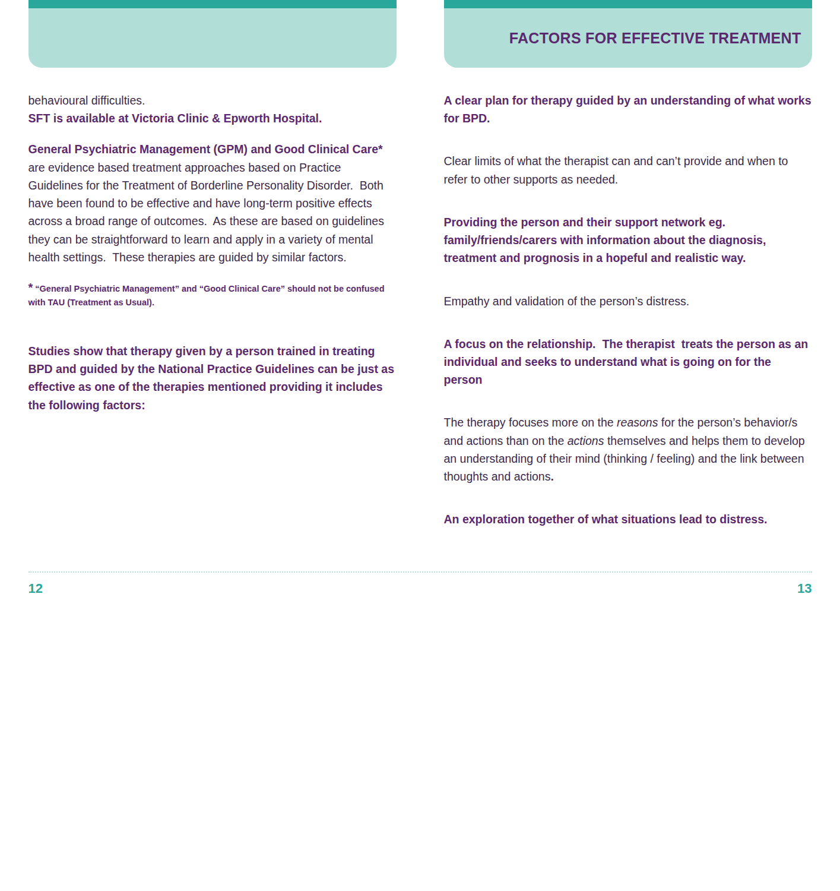FACTORS FOR EFFECTIVE TREATMENT
behavioural difficulties.
SFT is available at Victoria Clinic & Epworth Hospital.
General Psychiatric Management (GPM) and Good Clinical Care* are evidence based treatment approaches based on Practice Guidelines for the Treatment of Borderline Personality Disorder. Both have been found to be effective and have long-term positive effects across a broad range of outcomes. As these are based on guidelines they can be straightforward to learn and apply in a variety of mental health settings. These therapies are guided by similar factors.
* “General Psychiatric Management” and “Good Clinical Care” should not be confused with TAU (Treatment as Usual).
Studies show that therapy given by a person trained in treating BPD and guided by the National Practice Guidelines can be just as effective as one of the therapies mentioned providing it includes the following factors:
A clear plan for therapy guided by an understanding of what works for BPD.
Clear limits of what the therapist can and can’t provide and when to refer to other supports as needed.
Providing the person and their support network eg. family/friends/carers with information about the diagnosis, treatment and prognosis in a hopeful and realistic way.
Empathy and validation of the person’s distress.
A focus on the relationship. The therapist treats the person as an individual and seeks to understand what is going on for the person
The therapy focuses more on the reasons for the person’s behavior/s and actions than on the actions themselves and helps them to develop an understanding of their mind (thinking / feeling) and the link between thoughts and actions.
An exploration together of what situations lead to distress.
12 13